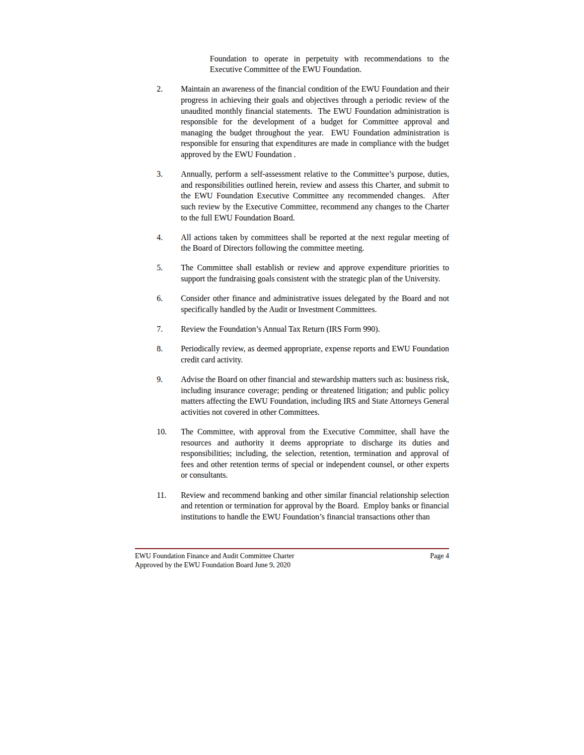Foundation to operate in perpetuity with recommendations to the Executive Committee of the EWU Foundation.
2. Maintain an awareness of the financial condition of the EWU Foundation and their progress in achieving their goals and objectives through a periodic review of the unaudited monthly financial statements. The EWU Foundation administration is responsible for the development of a budget for Committee approval and managing the budget throughout the year. EWU Foundation administration is responsible for ensuring that expenditures are made in compliance with the budget approved by the EWU Foundation .
3. Annually, perform a self-assessment relative to the Committee’s purpose, duties, and responsibilities outlined herein, review and assess this Charter, and submit to the EWU Foundation Executive Committee any recommended changes. After such review by the Executive Committee, recommend any changes to the Charter to the full EWU Foundation Board.
4. All actions taken by committees shall be reported at the next regular meeting of the Board of Directors following the committee meeting.
5. The Committee shall establish or review and approve expenditure priorities to support the fundraising goals consistent with the strategic plan of the University.
6. Consider other finance and administrative issues delegated by the Board and not specifically handled by the Audit or Investment Committees.
7. Review the Foundation’s Annual Tax Return (IRS Form 990).
8. Periodically review, as deemed appropriate, expense reports and EWU Foundation credit card activity.
9. Advise the Board on other financial and stewardship matters such as: business risk, including insurance coverage; pending or threatened litigation; and public policy matters affecting the EWU Foundation, including IRS and State Attorneys General activities not covered in other Committees.
10. The Committee, with approval from the Executive Committee, shall have the resources and authority it deems appropriate to discharge its duties and responsibilities; including, the selection, retention, termination and approval of fees and other retention terms of special or independent counsel, or other experts or consultants.
11. Review and recommend banking and other similar financial relationship selection and retention or termination for approval by the Board. Employ banks or financial institutions to handle the EWU Foundation’s financial transactions other than
EWU Foundation Finance and Audit Committee Charter
Approved by the EWU Foundation Board June 9, 2020
Page 4